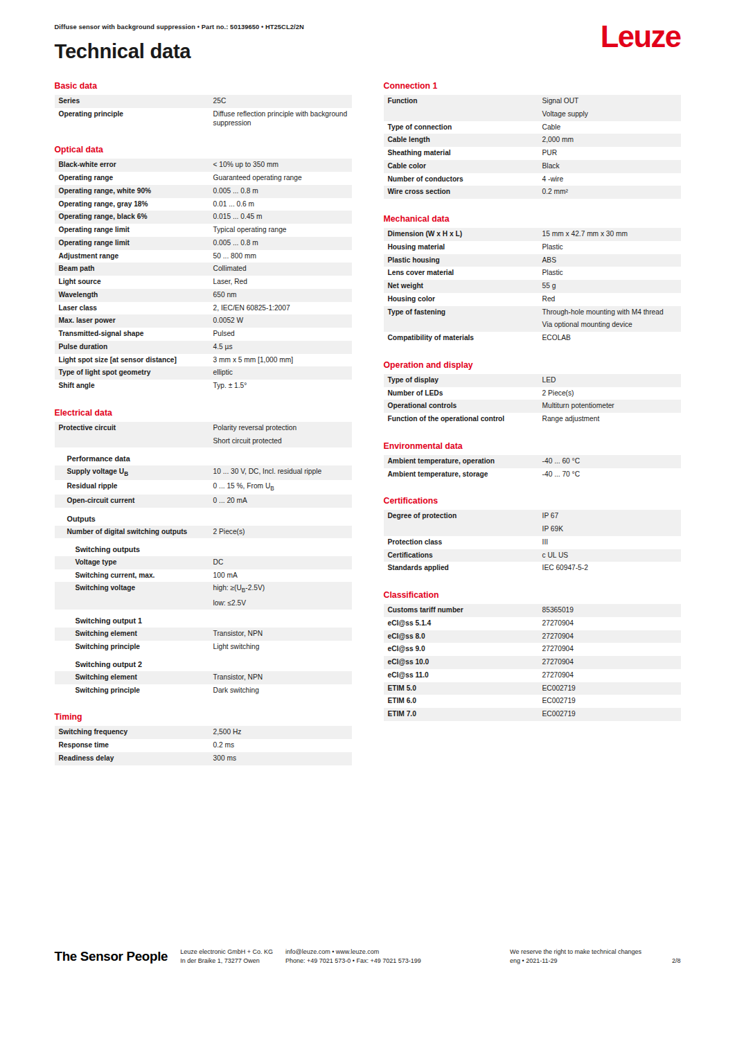Diffuse sensor with background suppression • Part no.: 50139650 • HT25CL2/2N
Technical data
Leuze
Basic data
| Series | 25C |
| Operating principle | Diffuse reflection principle with back­ground suppression |
Optical data
| Black-white error | < 10% up to 350 mm |
| Operating range | Guaranteed operating range |
| Operating range, white 90% | 0.005 ... 0.8 m |
| Operating range, gray 18% | 0.01 ... 0.6 m |
| Operating range, black 6% | 0.015 ... 0.45 m |
| Operating range limit | Typical operating range |
| Operating range limit | 0.005 ... 0.8 m |
| Adjustment range | 50 ... 800 mm |
| Beam path | Collimated |
| Light source | Laser, Red |
| Wavelength | 650 nm |
| Laser class | 2, IEC/EN 60825-1:2007 |
| Max. laser power | 0.0052 W |
| Transmitted-signal shape | Pulsed |
| Pulse duration | 4.5 µs |
| Light spot size [at sensor distance] | 3 mm x 5 mm [1,000 mm] |
| Type of light spot geometry | elliptic |
| Shift angle | Typ. ± 1.5° |
Electrical data
| Protective circuit | Polarity reversal protection |
| | Short circuit protected |
| Performance data |
| Supply voltage U B | 10 ... 30 V, DC, Incl. residual ripple |
| Residual ripple | 0 ... 15 %, From U B |
| Open-circuit current | 0 ... 20 mA |
| Outputs |
| Number of digital switching outputs | 2 Piece(s) |
| Switching outputs |
| Voltage type | DC |
| Switching current, max. | 100 mA |
| Switching voltage | high: ≥(U B -2.5V) |
| | low: ≤2.5V |
| Switching output 1 |
| Switching element | Transistor, NPN |
| Switching principle | Light switching |
| Switching output 2 |
| Switching element | Transistor, NPN |
| Switching principle | Dark switching |
Timing
| Switching frequency | 2,500 Hz |
| Response time | 0.2 ms |
| Readiness delay | 300 ms |
Connection 1
| Function | Signal OUT |
| | Voltage supply |
| Type of connection | Cable |
| Cable length | 2,000 mm |
| Sheathing material | PUR |
| Cable color | Black |
| Number of conductors | 4 -wire |
| Wire cross section | 0.2 mm² |
Mechanical data
| Dimension (W x H x L) | 15 mm x 42.7 mm x 30 mm |
| Housing material | Plastic |
| Plastic housing | ABS |
| Lens cover material | Plastic |
| Net weight | 55 g |
| Housing color | Red |
| Type of fastening | Through-hole mounting with M4 thread |
| | Via optional mounting device |
| Compatibility of materials | ECOLAB |
Operation and display
| Type of display | LED |
| Number of LEDs | 2 Piece(s) |
| Operational controls | Multiturn potentiometer |
| Function of the operational control | Range adjustment |
Environmental data
| Ambient temperature, operation | -40 ... 60 °C |
| Ambient temperature, storage | -40 ... 70 °C |
Certifications
| Degree of protection | IP 67 |
| | IP 69K |
| Protection class | III |
| Certifications | c UL US |
| Standards applied | IEC 60947-5-2 |
Classification
| Customs tariff number | 85365019 |
| eCl@ss 5.1.4 | 27270904 |
| eCl@ss 8.0 | 27270904 |
| eCl@ss 9.0 | 27270904 |
| eCl@ss 10.0 | 27270904 |
| eCl@ss 11.0 | 27270904 |
| ETIM 5.0 | EC002719 |
| ETIM 6.0 | EC002719 |
| ETIM 7.0 | EC002719 |
The Sensor People
Leuze electronic GmbH + Co. KG
In der Braike 1, 73277 Owen
info@leuze.com • www.leuze.com
Phone: +49 7021 573-0 • Fax: +49 7021 573-199
We reserve the right to make technical changes
eng • 2021-11-29
2/8